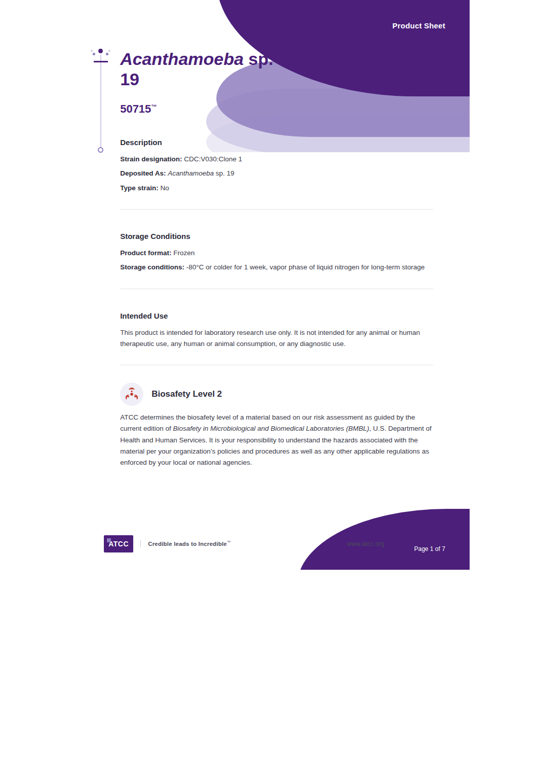Product Sheet
Acanthamoeba sp.
19
50715™
Description
Strain designation: CDC:V030:Clone 1
Deposited As: Acanthamoeba sp. 19
Type strain: No
Storage Conditions
Product format: Frozen
Storage conditions: -80°C or colder for 1 week, vapor phase of liquid nitrogen for long-term storage
Intended Use
This product is intended for laboratory research use only. It is not intended for any animal or human therapeutic use, any human or animal consumption, or any diagnostic use.
Biosafety Level 2
ATCC determines the biosafety level of a material based on our risk assessment as guided by the current edition of Biosafety in Microbiological and Biomedical Laboratories (BMBL), U.S. Department of Health and Human Services. It is your responsibility to understand the hazards associated with the material per your organization’s policies and procedures as well as any other applicable regulations as enforced by your local or national agencies.
ATCC
Credible leads to Incredible™
www.atcc.org
Page 1 of 7